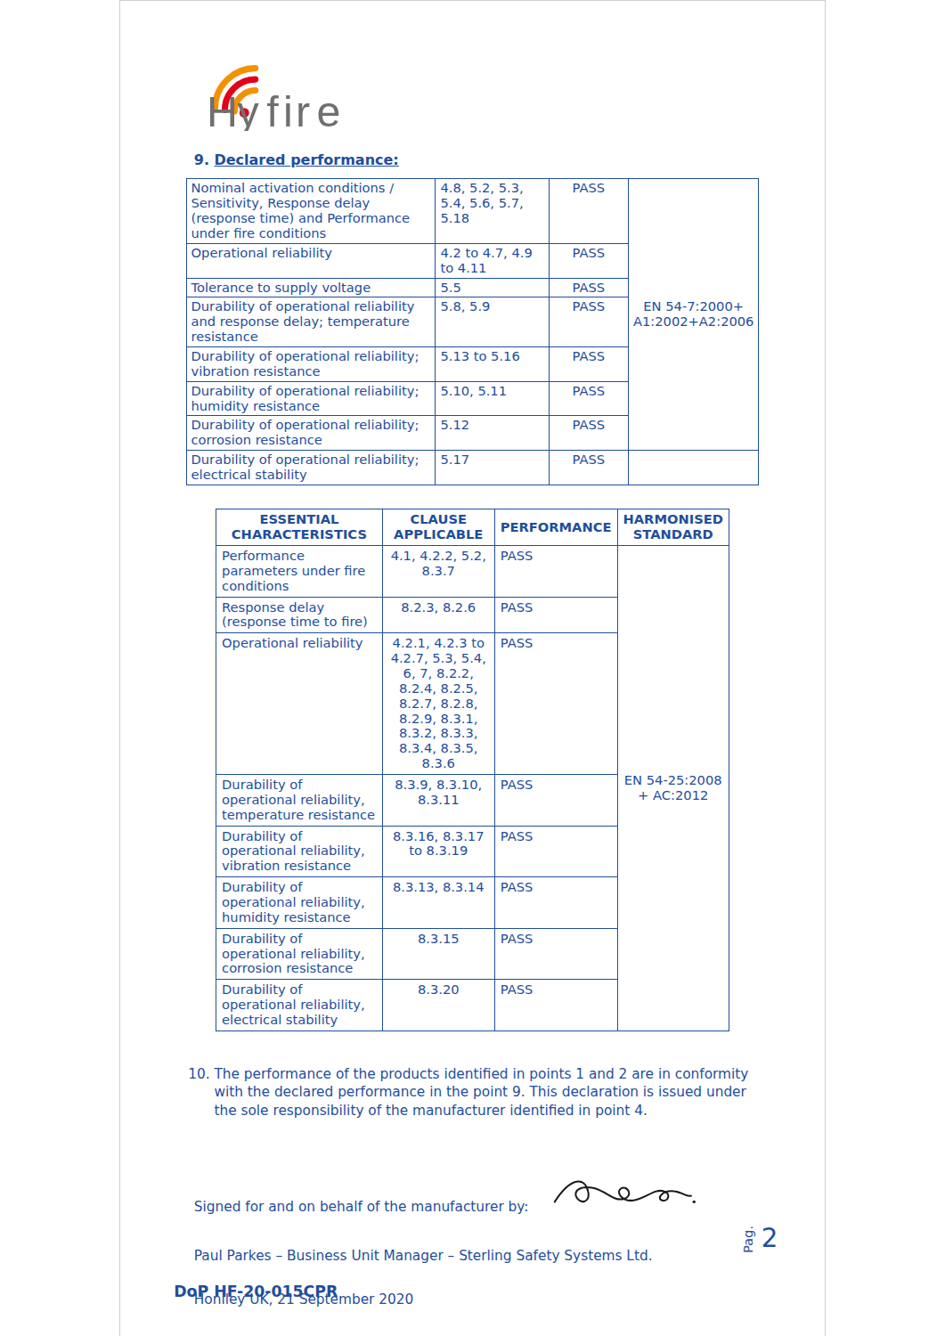H y f i r e
9. Declared performance:
| Nominal activation conditions / Sensitivity, Response delay (response time) and Performance under fire conditions | 4.8, 5.2, 5.3, 5.4, 5.6, 5.7, 5.18 | PASS | EN 54-7:2000+ A1:2002+A2:2006 |
| Operational reliability | 4.2 to 4.7, 4.9 to 4.11 | PASS |
| Tolerance to supply voltage | 5.5 | PASS |
| Durability of operational reliability and response delay; temperature resistance | 5.8, 5.9 | PASS |
| Durability of operational reliability; vibration resistance | 5.13 to 5.16 | PASS |
| Durability of operational reliability; humidity resistance | 5.10, 5.11 | PASS |
| Durability of operational reliability; corrosion resistance | 5.12 | PASS |
| Durability of operational reliability; electrical stability | 5.17 | PASS | |
| ESSENTIAL CHARACTERISTICS | CLAUSE APPLICABLE | PERFORMANCE | HARMONISED STANDARD |
| --- | --- | --- | --- |
| Performance parameters under fire conditions | 4.1, 4.2.2, 5.2, 8.3.7 | PASS | EN 54-25:2008 + AC:2012 |
| Response delay (response time to fire) | 8.2.3, 8.2.6 | PASS |
| Operational reliability | 4.2.1, 4.2.3 to 4.2.7, 5.3, 5.4, 6, 7, 8.2.2, 8.2.4, 8.2.5, 8.2.7, 8.2.8, 8.2.9, 8.3.1, 8.3.2, 8.3.3, 8.3.4, 8.3.5, 8.3.6 | PASS |
| Durability of operational reliability, temperature resistance | 8.3.9, 8.3.10, 8.3.11 | PASS |
| Durability of operational reliability, vibration resistance | 8.3.16, 8.3.17 to 8.3.19 | PASS |
| Durability of operational reliability, humidity resistance | 8.3.13, 8.3.14 | PASS |
| Durability of operational reliability, corrosion resistance | 8.3.15 | PASS |
| Durability of operational reliability, electrical stability | 8.3.20 | PASS |
The performance of the products identified in points 1 and 2 are in conformity with the declared performance in the point 9. This declaration is issued under the sole responsibility of the manufacturer identified in point 4.
Signed for and on behalf of the manufacturer by:
Paul Parkes – Business Unit Manager – Sterling Safety Systems Ltd.
Honiley UK, 21 September 2020
Pag. 2
DoP HF-20-015CPR